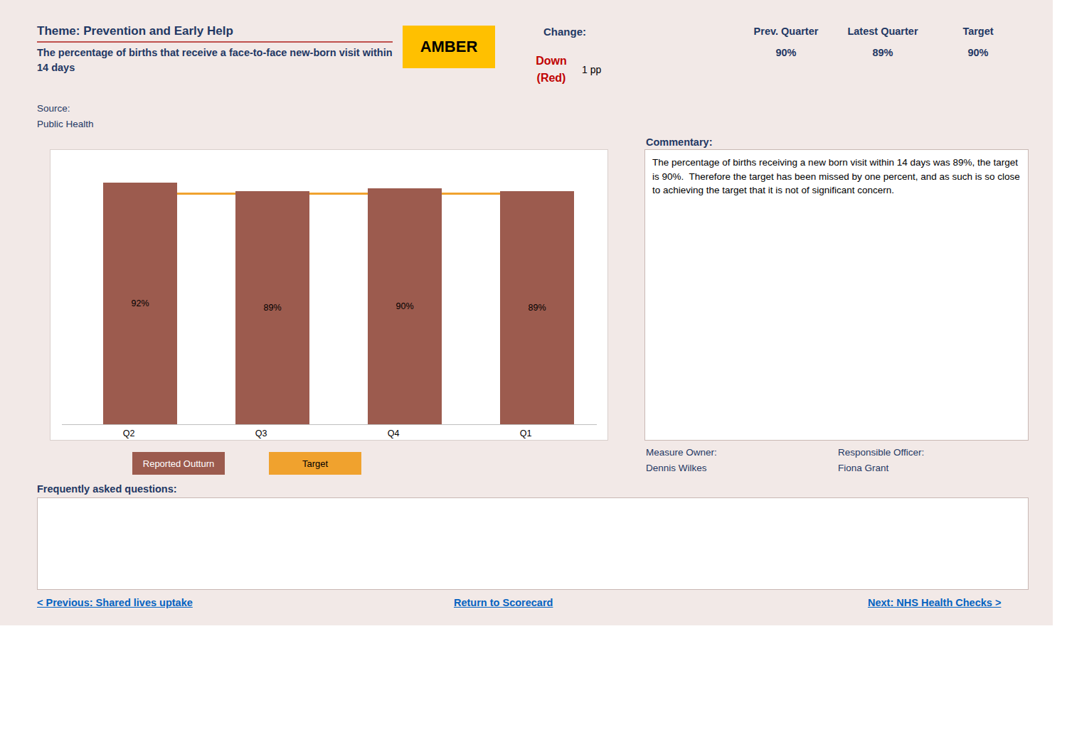Theme: Prevention and Early Help
The percentage of births that receive a face-to-face new-born visit within 14 days
AMBER
Change:
Down
(Red)
1 pp
Prev. Quarter
90%
Latest Quarter
89%
Target
90%
Source:
Public Health
92%
89%
90%
89%
Q2
Q3
Q4
Q1
Reported Outturn
Target
Commentary:
The percentage of births receiving a new born visit within 14 days was 89%, the target is 90%. Therefore the target has been missed by one percent, and as such is so close to achieving the target that it is not of significant concern.
Measure Owner:
Dennis Wilkes
Responsible Officer:
Fiona Grant
Frequently asked questions:
< Previous: Shared lives uptake
Return to Scorecard
Next: NHS Health Checks >